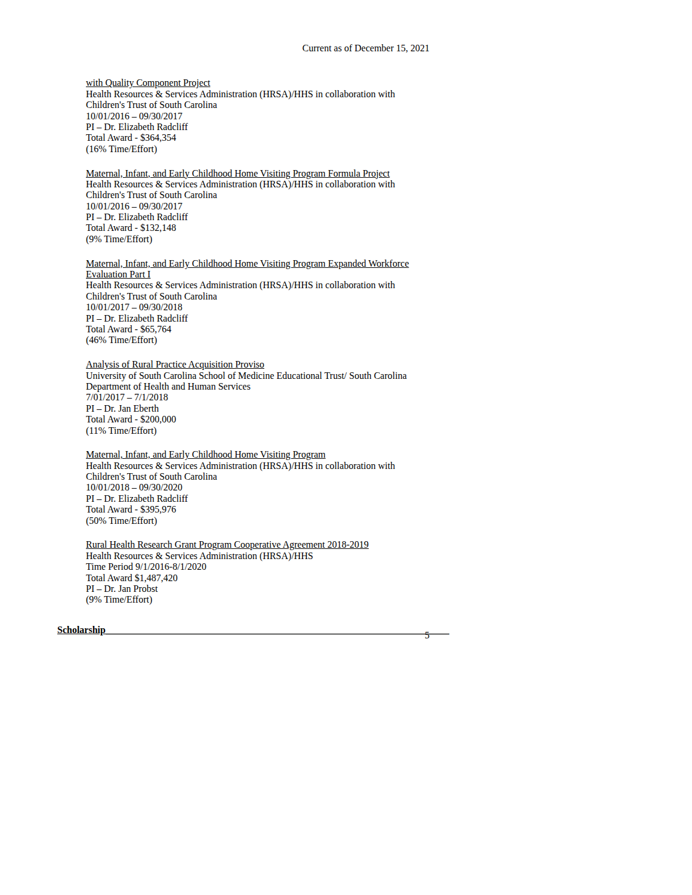Current as of December 15, 2021
with Quality Component Project
Health Resources & Services Administration (HRSA)/HHS in collaboration with Children's Trust of South Carolina
10/01/2016 – 09/30/2017
PI – Dr. Elizabeth Radcliff
Total Award - $364,354
(16% Time/Effort)
Maternal, Infant, and Early Childhood Home Visiting Program Formula Project
Health Resources & Services Administration (HRSA)/HHS in collaboration with Children's Trust of South Carolina
10/01/2016 – 09/30/2017
PI – Dr. Elizabeth Radcliff
Total Award - $132,148
(9% Time/Effort)
Maternal, Infant, and Early Childhood Home Visiting Program Expanded Workforce Evaluation Part I
Health Resources & Services Administration (HRSA)/HHS in collaboration with Children's Trust of South Carolina
10/01/2017 – 09/30/2018
PI – Dr. Elizabeth Radcliff
Total Award - $65,764
(46% Time/Effort)
Analysis of Rural Practice Acquisition Proviso
University of South Carolina School of Medicine Educational Trust/ South Carolina Department of Health and Human Services
7/01/2017 – 7/1/2018
PI – Dr. Jan Eberth
Total Award - $200,000
(11% Time/Effort)
Maternal, Infant, and Early Childhood Home Visiting Program
Health Resources & Services Administration (HRSA)/HHS in collaboration with Children's Trust of South Carolina
10/01/2018 – 09/30/2020
PI – Dr. Elizabeth Radcliff
Total Award - $395,976
(50% Time/Effort)
Rural Health Research Grant Program Cooperative Agreement 2018-2019
Health Resources & Services Administration (HRSA)/HHS
Time Period 9/1/2016-8/1/2020
Total Award $1,487,420
PI – Dr. Jan Probst
(9% Time/Effort)
Scholarship________________________________________________________________________
5